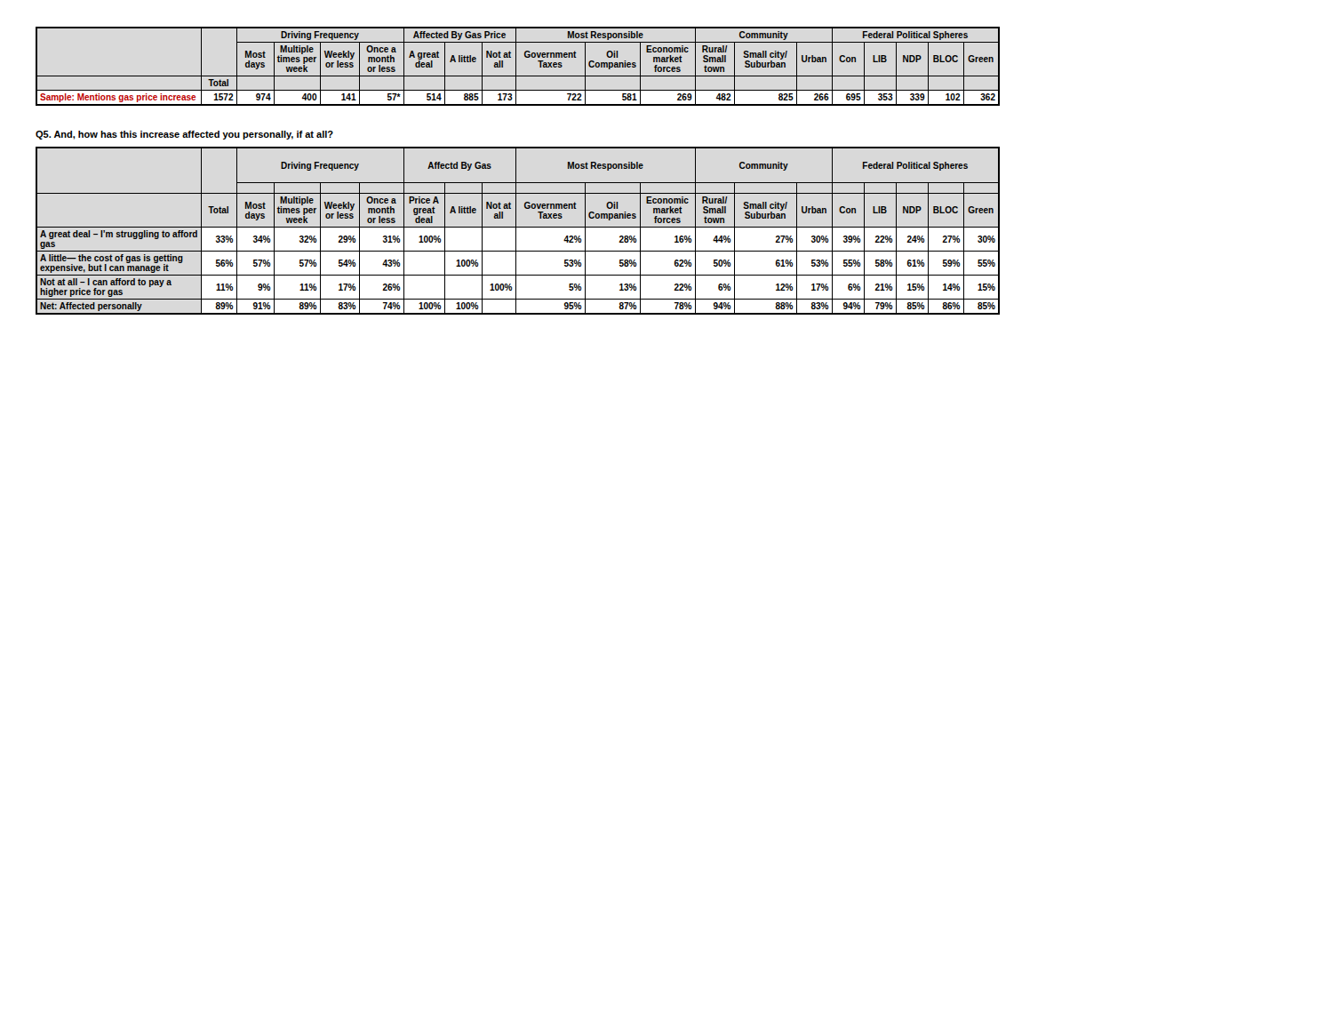| | | Driving Frequency | Affected By Gas Price | Most Responsible | Community | Federal Political Spheres |
| --- | --- | --- | --- | --- | --- | --- |
| Most days | Multiple times per week | Weekly or less | Once a month or less | A great deal | A little | Not at all | Government Taxes | Oil Companies | Economic market forces | Rural/ Small town | Small city/ Suburban | Urban | Con | LIB | NDP | BLOC | Green |
| | Total | | | | | | | | | | | | | | | | | | |
| Sample: Mentions gas price increase | 1572 | 974 | 400 | 141 | 57* | 514 | 885 | 173 | 722 | 581 | 269 | 482 | 825 | 266 | 695 | 353 | 339 | 102 | 362 |
Q5. And, how has this increase affected you personally, if at all?
| | | Driving Frequency | Affectd By Gas | Most Responsible | Community | Federal Political Spheres |
| --- | --- | --- | --- | --- | --- | --- |
| | Total | Most days | Multiple times per week | Weekly or less | Once a month or less | Price A great deal | A little | Not at all | Government Taxes | Oil Companies | Economic market forces | Rural/ Small town | Small city/ Suburban | Urban | Con | LIB | NDP | BLOC | Green |
| A great deal – I’m struggling to afford gas | 33% | 34% | 32% | 29% | 31% | 100% | | | 42% | 28% | 16% | 44% | 27% | 30% | 39% | 22% | 24% | 27% | 30% |
| A little— the cost of gas is getting expensive, but I can manage it | 56% | 57% | 57% | 54% | 43% | | 100% | | 53% | 58% | 62% | 50% | 61% | 53% | 55% | 58% | 61% | 59% | 55% |
| Not at all – I can afford to pay a higher price for gas | 11% | 9% | 11% | 17% | 26% | | | 100% | 5% | 13% | 22% | 6% | 12% | 17% | 6% | 21% | 15% | 14% | 15% |
| Net: Affected personally | 89% | 91% | 89% | 83% | 74% | 100% | 100% | | 95% | 87% | 78% | 94% | 88% | 83% | 94% | 79% | 85% | 86% | 85% |